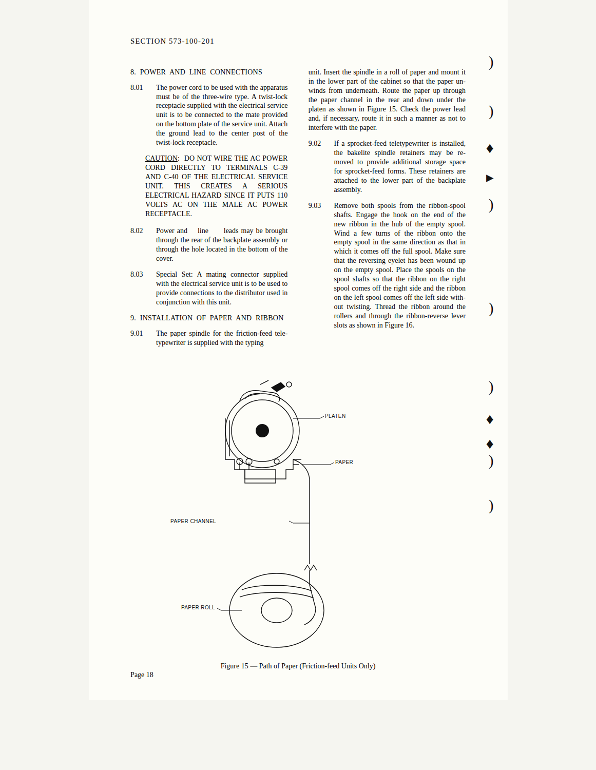SECTION 573-100-201
) ) ♦ ▸ ) ) ) ♦ ♦ ) )
8. POWER AND LINE CONNECTIONS
8.01
The power cord to be used with the apparatus must be of the three-wire type. A twist-lock receptacle supplied with the electrical service unit is to be connected to the mate provided on the bottom plate of the service unit. Attach the ground lead to the center post of the twist-lock receptacle.
CAUTION: DO NOT WIRE THE AC POWER CORD DIRECTLY TO TERMINALS C-39 AND C-40 OF THE ELECTRICAL SERVICE UNIT. THIS CREATES A SERIOUS ELECTRICAL HAZARD SINCE IT PUTS 110 VOLTS AC ON THE MALE AC POWER RECEPTACLE.
8.02
Power and line leads may be brought through the rear of the backplate assembly or through the hole located in the bottom of the cover.
8.03
Special Set: A mating connector supplied with the electrical service unit is to be used to provide connections to the distributor used in conjunction with this unit.
9. INSTALLATION OF PAPER AND RIBBON
9.01
The paper spindle for the friction-feed teletypewriter is supplied with the typing
unit. Insert the spindle in a roll of paper and mount it in the lower part of the cabinet so that the paper unwinds from underneath. Route the paper up through the paper channel in the rear and down under the platen as shown in Figure 15. Check the power lead and, if necessary, route it in such a manner as not to interfere with the paper.
9.02
If a sprocket-feed teletypewriter is installed, the bakelite spindle retainers may be removed to provide additional storage space for sprocket-feed forms. These retainers are attached to the lower part of the backplate assembly.
9.03
Remove both spools from the ribbon-spool shafts. Engage the hook on the end of the new ribbon in the hub of the empty spool. Wind a few turns of the ribbon onto the empty spool in the same direction as that in which it comes off the full spool. Make sure that the reversing eyelet has been wound up on the empty spool. Place the spools on the spool shafts so that the ribbon on the right spool comes off the right side and the ribbon on the left spool comes off the left side without twisting. Thread the ribbon around the rollers and through the ribbon-reverse lever slots as shown in Figure 16.
PLATEN PAPER PAPER CHANNEL PAPER ROLL
Figure 15 — Path of Paper (Friction-feed Units Only)
Page 18